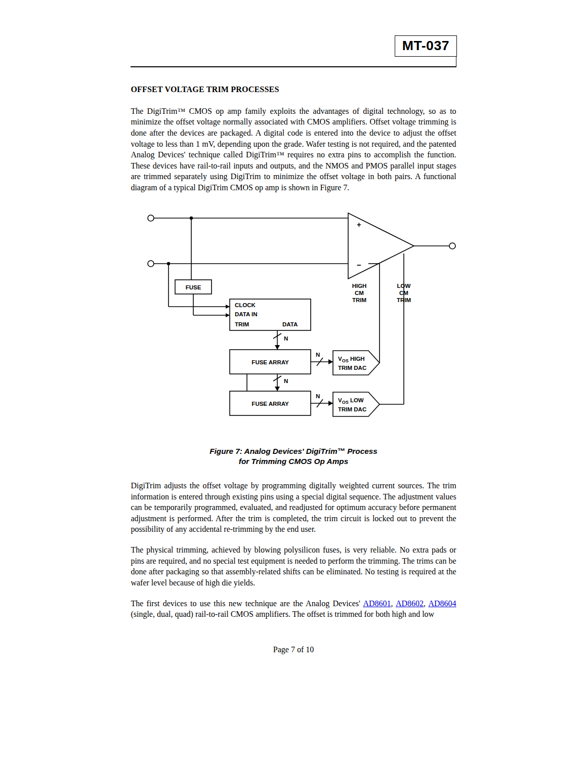MT-037
OFFSET VOLTAGE TRIM PROCESSES
The DigiTrim™ CMOS op amp family exploits the advantages of digital technology, so as to minimize the offset voltage normally associated with CMOS amplifiers. Offset voltage trimming is done after the devices are packaged. A digital code is entered into the device to adjust the offset voltage to less than 1 mV, depending upon the grade. Wafer testing is not required, and the patented Analog Devices' technique called DigiTrim™ requires no extra pins to accomplish the function. These devices have rail-to-rail inputs and outputs, and the NMOS and PMOS parallel input stages are trimmed separately using DigiTrim to minimize the offset voltage in both pairs. A functional diagram of a typical DigiTrim CMOS op amp is shown in Figure 7.
+ − FUSE CLOCK DATA IN TRIM DATA N FUSE ARRAY N VOS HIGH TRIM DAC N FUSE ARRAY N VOS LOW TRIM DAC HIGH CM TRIM LOW CM TRIM
Figure 7: Analog Devices' DigiTrim™ Process
for Trimming CMOS Op Amps
DigiTrim adjusts the offset voltage by programming digitally weighted current sources. The trim information is entered through existing pins using a special digital sequence. The adjustment values can be temporarily programmed, evaluated, and readjusted for optimum accuracy before permanent adjustment is performed. After the trim is completed, the trim circuit is locked out to prevent the possibility of any accidental re-trimming by the end user.
The physical trimming, achieved by blowing polysilicon fuses, is very reliable. No extra pads or pins are required, and no special test equipment is needed to perform the trimming. The trims can be done after packaging so that assembly-related shifts can be eliminated. No testing is required at the wafer level because of high die yields.
The first devices to use this new technique are the Analog Devices' AD8601, AD8602, AD8604 (single, dual, quad) rail-to-rail CMOS amplifiers. The offset is trimmed for both high and low
Page 7 of 10